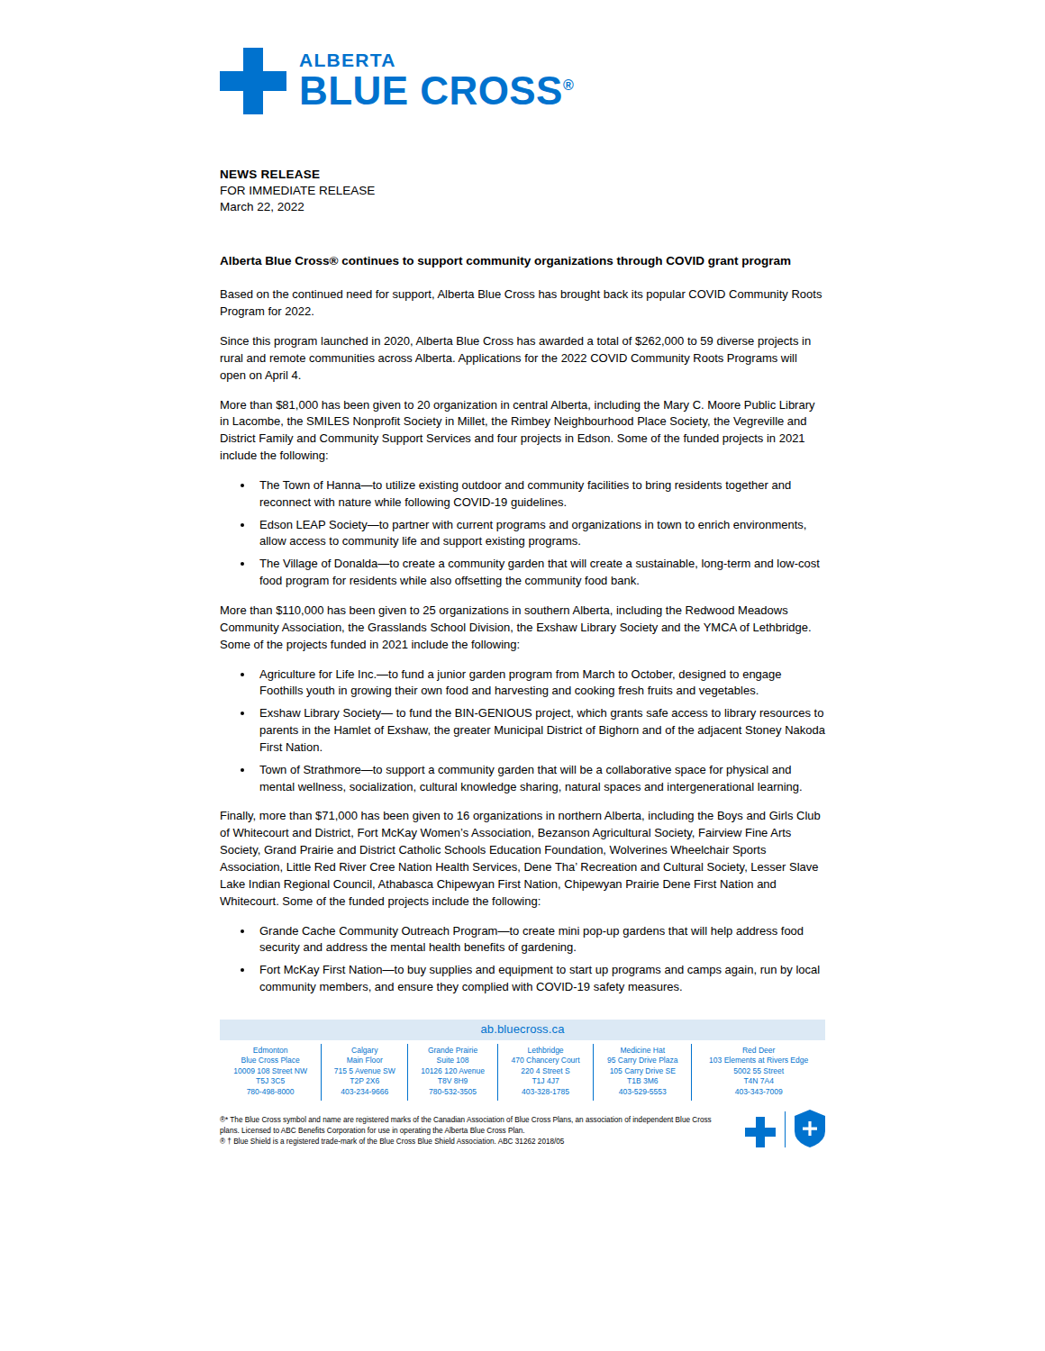ALBERTA
BLUE CROSS®
NEWS RELEASE
FOR IMMEDIATE RELEASE
March 22, 2022
Alberta Blue Cross® continues to support community organizations through COVID grant program
Based on the continued need for support, Alberta Blue Cross has brought back its popular COVID Community Roots Program for 2022.
Since this program launched in 2020, Alberta Blue Cross has awarded a total of $262,000 to 59 diverse projects in rural and remote communities across Alberta. Applications for the 2022 COVID Community Roots Programs will open on April 4.
More than $81,000 has been given to 20 organization in central Alberta, including the Mary C. Moore Public Library in Lacombe, the SMILES Nonprofit Society in Millet, the Rimbey Neighbourhood Place Society, the Vegreville and District Family and Community Support Services and four projects in Edson. Some of the funded projects in 2021 include the following:
The Town of Hanna—to utilize existing outdoor and community facilities to bring residents together and reconnect with nature while following COVID-19 guidelines.
Edson LEAP Society—to partner with current programs and organizations in town to enrich environments, allow access to community life and support existing programs.
The Village of Donalda—to create a community garden that will create a sustainable, long-term and low-cost food program for residents while also offsetting the community food bank.
More than $110,000 has been given to 25 organizations in southern Alberta, including the Redwood Meadows Community Association, the Grasslands School Division, the Exshaw Library Society and the YMCA of Lethbridge. Some of the projects funded in 2021 include the following:
Agriculture for Life Inc.—to fund a junior garden program from March to October, designed to engage Foothills youth in growing their own food and harvesting and cooking fresh fruits and vegetables.
Exshaw Library Society— to fund the BIN-GENIOUS project, which grants safe access to library resources to parents in the Hamlet of Exshaw, the greater Municipal District of Bighorn and of the adjacent Stoney Nakoda First Nation.
Town of Strathmore—to support a community garden that will be a collaborative space for physical and mental wellness, socialization, cultural knowledge sharing, natural spaces and intergenerational learning.
Finally, more than $71,000 has been given to 16 organizations in northern Alberta, including the Boys and Girls Club of Whitecourt and District, Fort McKay Women’s Association, Bezanson Agricultural Society, Fairview Fine Arts Society, Grand Prairie and District Catholic Schools Education Foundation, Wolverines Wheelchair Sports Association, Little Red River Cree Nation Health Services, Dene Tha’ Recreation and Cultural Society, Lesser Slave Lake Indian Regional Council, Athabasca Chipewyan First Nation, Chipewyan Prairie Dene First Nation and Whitecourt. Some of the funded projects include the following:
Grande Cache Community Outreach Program—to create mini pop-up gardens that will help address food security and address the mental health benefits of gardening.
Fort McKay First Nation—to buy supplies and equipment to start up programs and camps again, run by local community members, and ensure they complied with COVID-19 safety measures.
ab.bluecross.ca
| Edmonton Blue Cross Place 10009 108 Street NW T5J 3C5 780-498-8000 | Calgary Main Floor 715 5 Avenue SW T2P 2X6 403-234-9666 | Grande Prairie Suite 108 10126 120 Avenue T8V 8H9 780-532-3505 | Lethbridge 470 Chancery Court 220 4 Street S T1J 4J7 403-328-1785 | Medicine Hat 95 Carry Drive Plaza 105 Carry Drive SE T1B 3M6 403-529-5553 | Red Deer 103 Elements at Rivers Edge 5002 55 Street T4N 7A4 403-343-7009 |
®* The Blue Cross symbol and name are registered marks of the Canadian Association of Blue Cross Plans, an association of independent Blue Cross plans. Licensed to ABC Benefits Corporation for use in operating the Alberta Blue Cross Plan.
® † Blue Shield is a registered trade-mark of the Blue Cross Blue Shield Association. ABC 31262 2018/05